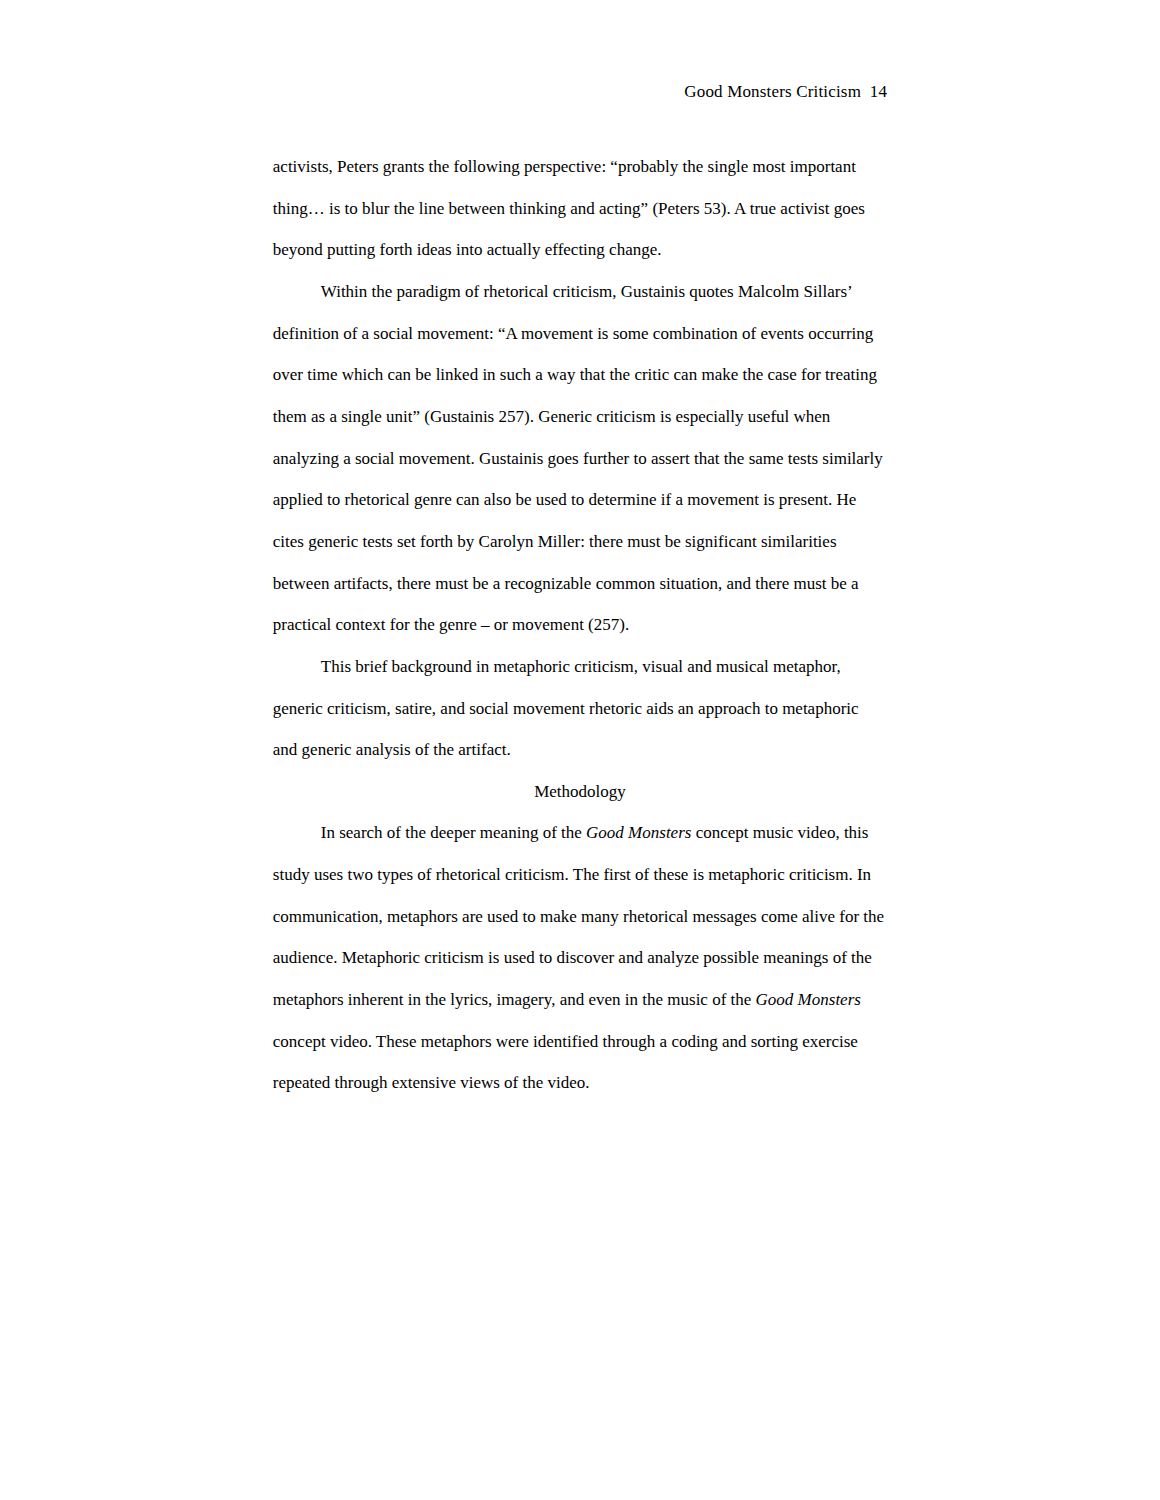Good Monsters Criticism 14
activists, Peters grants the following perspective: “probably the single most important thing… is to blur the line between thinking and acting” (Peters 53). A true activist goes beyond putting forth ideas into actually effecting change.
Within the paradigm of rhetorical criticism, Gustainis quotes Malcolm Sillars’ definition of a social movement: “A movement is some combination of events occurring over time which can be linked in such a way that the critic can make the case for treating them as a single unit” (Gustainis 257). Generic criticism is especially useful when analyzing a social movement. Gustainis goes further to assert that the same tests similarly applied to rhetorical genre can also be used to determine if a movement is present. He cites generic tests set forth by Carolyn Miller: there must be significant similarities between artifacts, there must be a recognizable common situation, and there must be a practical context for the genre – or movement (257).
This brief background in metaphoric criticism, visual and musical metaphor, generic criticism, satire, and social movement rhetoric aids an approach to metaphoric and generic analysis of the artifact.
Methodology
In search of the deeper meaning of the Good Monsters concept music video, this study uses two types of rhetorical criticism. The first of these is metaphoric criticism. In communication, metaphors are used to make many rhetorical messages come alive for the audience. Metaphoric criticism is used to discover and analyze possible meanings of the metaphors inherent in the lyrics, imagery, and even in the music of the Good Monsters concept video. These metaphors were identified through a coding and sorting exercise repeated through extensive views of the video.